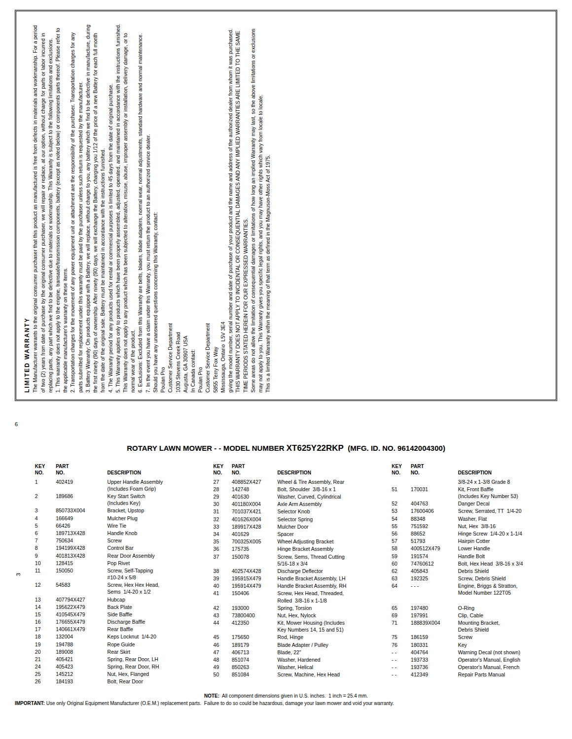LIMITED WARRANTY
The Manufacturer warrants to the original consumer purchaser that this product as manufactured is free from defects in materials and workmanship. For a period of two (2) years from date of purchase by the original consumer purchaser, we will repair or replace, at our option, without charge for parts or labor incurred in replacing parts, any part which we find to be defective due to materials or workmanship. This Warranty is subject to the following limitations and exclusions.
1. This warranty does not apply to the engine, transaxle/transmission components, battery (except as noted below) or components parts thereof. Please refer to the applicable manufacturer's warranty on these items.
2. Transportation charges for the movement of any power equipment unit or attachment are the responsibility of the purchaser. Transportation charges for any parts submitted for replacement under this warranty must be paid by the purchaser unless such return is requested by the manufacturer.
3. Battery Warranty: On products equipped with a Battery, we will replace, without charge to you, any battery which we find to be defective in manufacture, during the first ninety (90) days of ownership. After ninety (90) days, we will exchange the Battery, charging you 1/12 of the price of a new Battery for each full month from the date of the original sale. Battery must be maintained in accordance with the instructions furnished.
4. The Warranty period for any products used for rental or commercial purposes is limited to 45 days from the date of original purchase.
5. This Warranty applies only to products which have been properly assembled, adjusted, operated, and maintained in accordance with the instructions furnished. This Warranty does not apply to any product which has been subjected to alteration, misuse, abuse, improper assembly or installation, delivery damage, or to normal wear of the product.
6. Exclusions: Excluded from this Warranty are belts, blades, blade adapters, normal wear, normal adjustments, standard hardware and normal maintenance.
7. In the event you have a claim under this Warranty, you must return the product to an authorized service dealer.
Should you have any unanswered questions concerning this Warranty, contact:
Poulan Pro
Customer Service Department
1030 Stevens Creek Road
Augusta, GA 30907 USA
In Canada contact:
Poulan Pro
Customer Service Department
5855 Terry Fox Way
Mississauga, Ontario L5V 3E4
giving the model number, serial number and date of purchase of your product and the name and address of the authorized dealer from whom it was purchased.
THIS WARRANTY DOES NOT APPLY TO INCIDENTAL OR CONSEQUENTIAL DAMAGES AND ANY IMPLIED WARRANTIES ARE LIMITED TO THE SAME TIME PERIODS STATED HEREIN FOR OUR EXPRESSED WARRANTIES.
Some areas do not allow the limitation of consequential damages or limitations of how long an implied Warranty may last, so the above limitations or exclusions may not apply to you. This Warranty gives you specific legal rights, and you may have other rights which vary from locale to locale.
This is a limited Warranty within the meaning of that term as defined in the Magnuson-Moss Act of 1975.
6
ROTARY LAWN MOWER - - MODEL NUMBER XT625Y22RKP (MFG. ID. NO. 96142004300)
3
| KEY NO. | PART NO. | DESCRIPTION |
| --- | --- | --- |
| 1 | 402419 | Upper Handle Assembly (Includes Foam Grip) |
| 2 | 189686 | Key Start Switch (Includes Key) |
| 3 | 850733X004 | Bracket, Upstop |
| 4 | 166649 | Mulcher Plug |
| 5 | 66426 | Wire Tie |
| 6 | 189713X428 | Handle Knob |
| 7 | 750634 | Screw |
| 8 | 194199X428 | Control Bar |
| 9 | 401813X428 | Rear Door Assembly |
| 10 | 128415 | Pop Rivet |
| 11 | 150050 | Screw, Self-Tapping #10-24 x 5/8 |
| 12 | 54583 | Screw, Hex Hex Head, Sems 1/4-20 x 1/2 |
| 13 | 407794X427 | Hubcap |
| 14 | 195622X479 | Back Plate |
| 15 | 410545X479 | Side Baffle |
| 16 | 176655X479 | Discharge Baffle |
| 17 | 140661X479 | Rear Baffle |
| 18 | 132004 | Keps Locknut 1/4-20 |
| 19 | 194788 | Rope Guide |
| 20 | 189008 | Rear Skirt |
| 21 | 405421 | Spring, Rear Door, LH |
| 24 | 405423 | Spring, Rear Door, RH |
| 25 | 145212 | Nut, Hex, Flanged |
| 26 | 184193 | Bolt, Rear Door |
| KEY NO. | PART NO. | DESCRIPTION |
| --- | --- | --- |
| 27 | 408852X427 | Wheel & Tire Assembly, Rear |
| 28 | 142748 | Bolt, Shoulder 3/8-16 x 1 |
| 29 | 401630 | Washer, Curved, Cylindrical |
| 30 | 401180X004 | Axle Arm Assembly |
| 31 | 701037X421 | Selector Knob |
| 32 | 401626X004 | Selector Spring |
| 33 | 189917X428 | Mulcher Door |
| 34 | 401629 | Spacer |
| 35 | 700325X005 | Wheel Adjusting Bracket |
| 36 | 175735 | Hinge Bracket Assembly |
| 37 | 150078 | Screw, Sems, Thread Cutting 5/16-18 x 3/4 |
| 38 | 402574X428 | Discharge Deflector |
| 39 | 195915X479 | Handle Bracket Assembly, LH |
| 40 | 195914X479 | Handle Bracket Assembly, RH |
| 41 | 150406 | Screw, Hex Head, Threaded, Rolled 3/8-16 x 1-1/8 |
| 42 | 193000 | Spring, Torsion |
| 43 | 73800400 | Nut, Hex, Nylock |
| 44 | 412350 | Kit, Mower Housing (Includes Key Numbers 14, 15 and 51) |
| 45 | 175650 | Rod, Hinge |
| 46 | 189179 | Blade Adapter / Pulley |
| 47 | 406713 | Blade, 22" |
| 48 | 851074 | Washer, Hardened |
| 49 | 850263 | Washer, Helical |
| 50 | 851084 | Screw, Machine, Hex Head |
| KEY NO. | PART NO. | DESCRIPTION |
| --- | --- | --- |
| | | 3/8-24 x 1-3/8 Grade 8 |
| 51 | 170031 | Kit, Front Baffle (Includes Key Number 53) |
| 52 | 404763 | Danger Decal |
| 53 | 17600406 | Screw, Serrated, TT 1/4-20 |
| 54 | 88348 | Washer, Flat |
| 55 | 751592 | Nut, Hex 3/8-16 |
| 56 | 88652 | Hinge Screw 1/4-20 x 1-1/4 |
| 57 | 51793 | Hairpin Cotter |
| 58 | 400512X479 | Lower Handle |
| 59 | 191574 | Handle Bolt |
| 60 | 74760612 | Bolt, Hex Head 3/8-16 x 3/4 |
| 62 | 405843 | Debris Shield |
| 63 | 192325 | Screw, Debris Shield |
| 64 | - - - | Engine, Briggs & Stratton, Model Number 122T05 |
| 65 | 197480 | O-Ring |
| 69 | 197991 | Clip, Cable |
| 71 | 188839X004 | Mounting Bracket, Debris Shield |
| 75 | 186159 | Screw |
| 76 | 180331 | Key |
| - - | 404764 | Warning Decal (not shown) |
| - - | 193733 | Operator's Manual, English |
| - - | 193736 | Operator's Manual, French |
| - - | 412349 | Repair Parts Manual |
NOTE: All component dimensions given in U.S. inches. 1 inch = 25.4 mm.
IMPORTANT: Use only Original Equipment Manufacturer (O.E.M.) replacement parts. Failure to do so could be hazardous, damage your lawn mower and void your warranty.